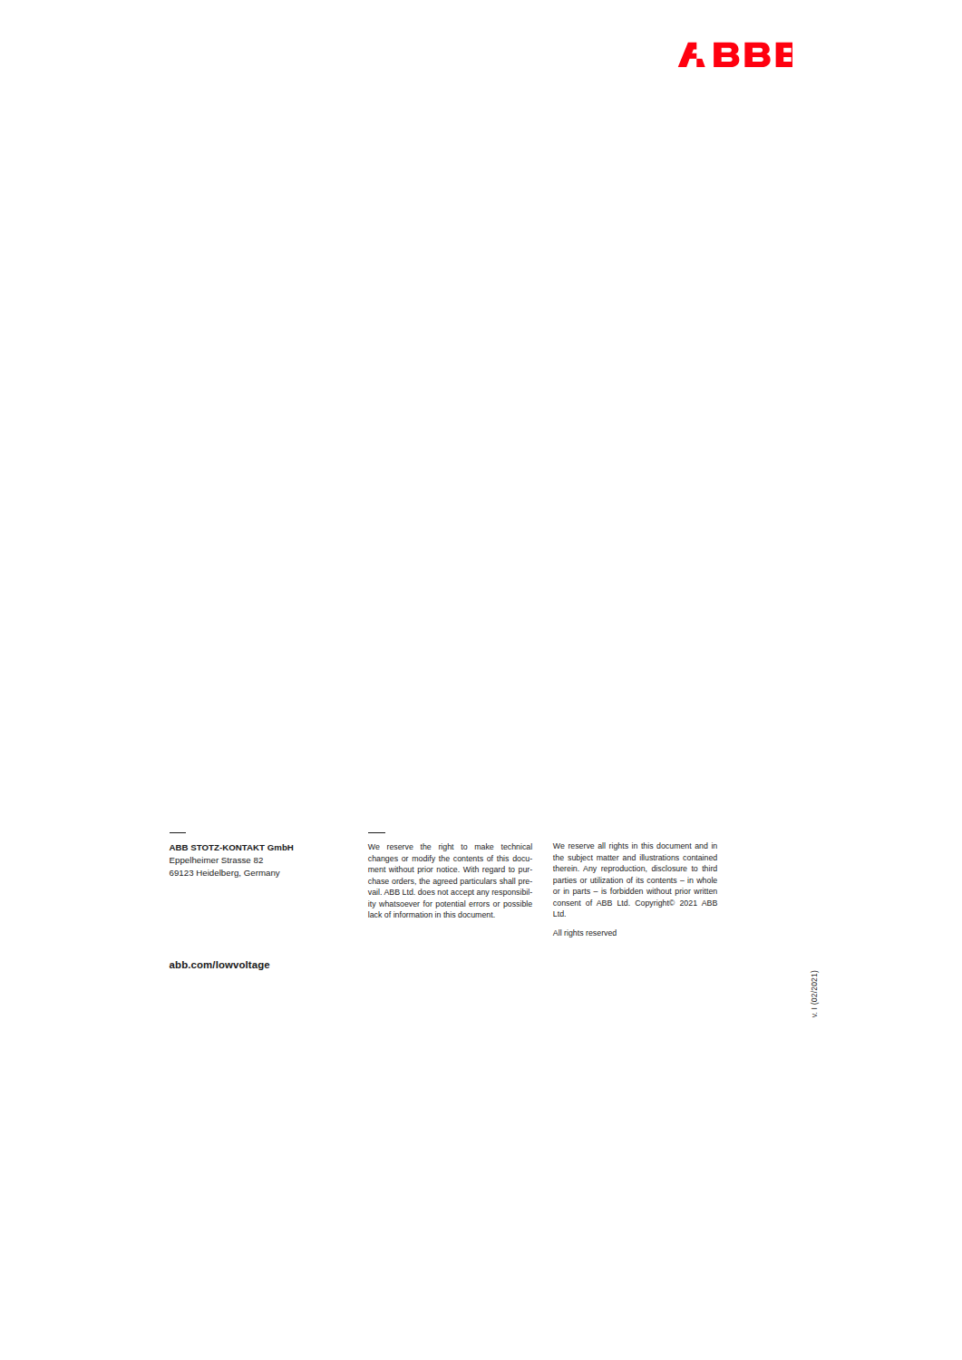ABB STOTZ-KONTAKT GmbH
Eppelheimer Strasse 82
69123 Heidelberg, Germany
abb.com/lowvoltage
We reserve the right to make technical changes or modify the contents of this document without prior notice. With regard to purchase orders, the agreed particulars shall prevail. ABB Ltd. does not accept any responsibility whatsoever for potential errors or possible lack of information in this document.
We reserve all rights in this document and in the subject matter and illustrations contained therein. Any reproduction, disclosure to third parties or utilization of its contents – in whole or in parts – is forbidden without prior written consent of ABB Ltd. Copyright© 2021 ABB Ltd.
All rights reserved
Document number 2CDC114043D0201 Rev. I (02/2021)